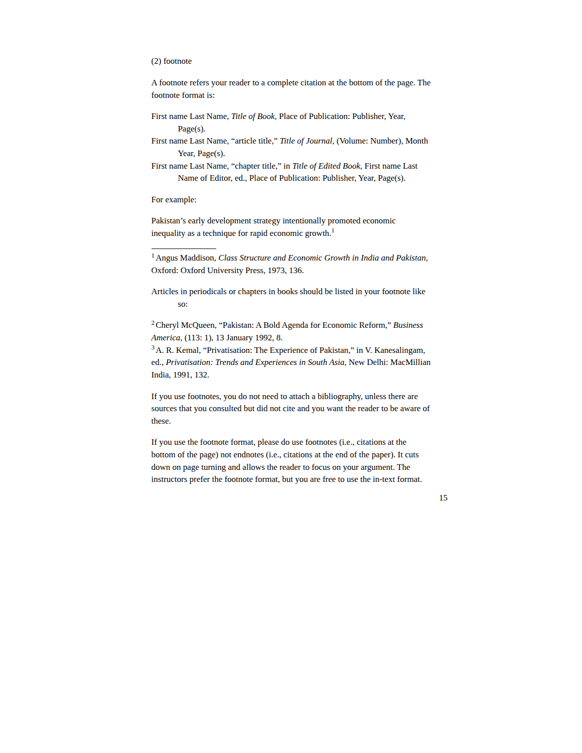(2) footnote
A footnote refers your reader to a complete citation at the bottom of the page. The footnote format is:
First name Last Name, Title of Book, Place of Publication: Publisher, Year, Page(s).
First name Last Name, “article title,” Title of Journal, (Volume: Number), Month Year, Page(s).
First name Last Name, “chapter title,” in Title of Edited Book, First name Last Name of Editor, ed., Place of Publication: Publisher, Year, Page(s).
For example:
Pakistan’s early development strategy intentionally promoted economic inequality as a technique for rapid economic growth.1
1 Angus Maddison, Class Structure and Economic Growth in India and Pakistan, Oxford: Oxford University Press, 1973, 136.
Articles in periodicals or chapters in books should be listed in your footnote like so:
2 Cheryl McQueen, “Pakistan: A Bold Agenda for Economic Reform,” Business America, (113: 1), 13 January 1992, 8.
3 A. R. Kemal, “Privatisation: The Experience of Pakistan,” in V. Kanesalingam, ed., Privatisation: Trends and Experiences in South Asia, New Delhi: MacMillian India, 1991, 132.
If you use footnotes, you do not need to attach a bibliography, unless there are sources that you consulted but did not cite and you want the reader to be aware of these.
If you use the footnote format, please do use footnotes (i.e., citations at the bottom of the page) not endnotes (i.e., citations at the end of the paper). It cuts down on page turning and allows the reader to focus on your argument. The instructors prefer the footnote format, but you are free to use the in-text format.
15